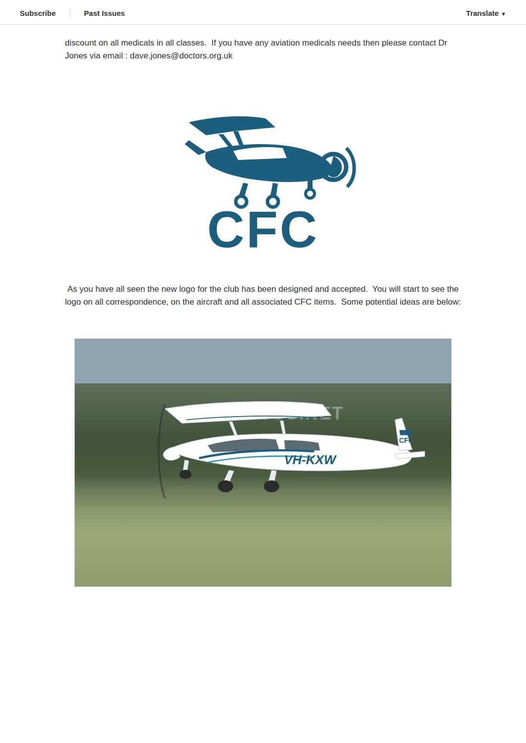Subscribe Past Issues
Translate ▼
discount on all medicals in all classes. If you have any aviation medicals needs then please contact Dr Jones via email : dave.jones@doctors.org.uk
CFC
As you have all seen the new logo for the club has been designed and accepted. You will start to see the logo on all correspondence, on the aircraft and all associated CFC items. Some potential ideas are below:
JETPHOTOS.NET
VH-KXW CFC